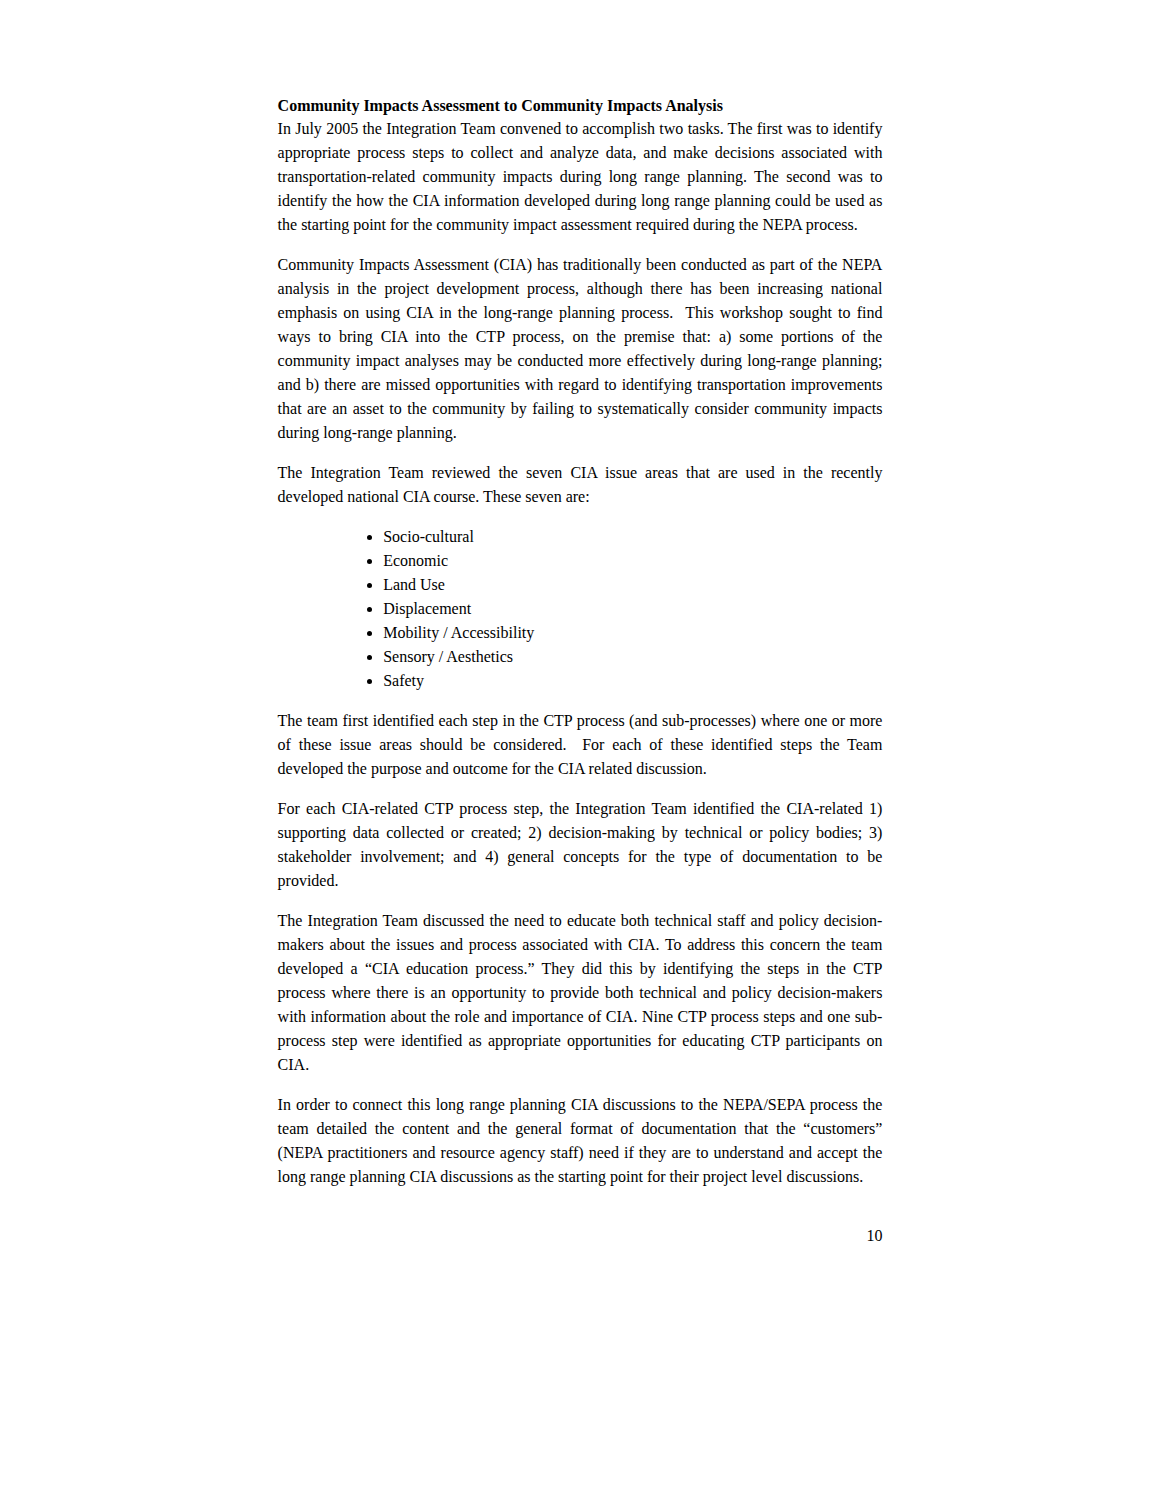Community Impacts Assessment to Community Impacts Analysis
In July 2005 the Integration Team convened to accomplish two tasks. The first was to identify appropriate process steps to collect and analyze data, and make decisions associated with transportation-related community impacts during long range planning. The second was to identify the how the CIA information developed during long range planning could be used as the starting point for the community impact assessment required during the NEPA process.
Community Impacts Assessment (CIA) has traditionally been conducted as part of the NEPA analysis in the project development process, although there has been increasing national emphasis on using CIA in the long-range planning process. This workshop sought to find ways to bring CIA into the CTP process, on the premise that: a) some portions of the community impact analyses may be conducted more effectively during long-range planning; and b) there are missed opportunities with regard to identifying transportation improvements that are an asset to the community by failing to systematically consider community impacts during long-range planning.
The Integration Team reviewed the seven CIA issue areas that are used in the recently developed national CIA course. These seven are:
Socio-cultural
Economic
Land Use
Displacement
Mobility / Accessibility
Sensory / Aesthetics
Safety
The team first identified each step in the CTP process (and sub-processes) where one or more of these issue areas should be considered. For each of these identified steps the Team developed the purpose and outcome for the CIA related discussion.
For each CIA-related CTP process step, the Integration Team identified the CIA-related 1) supporting data collected or created; 2) decision-making by technical or policy bodies; 3) stakeholder involvement; and 4) general concepts for the type of documentation to be provided.
The Integration Team discussed the need to educate both technical staff and policy decision-makers about the issues and process associated with CIA. To address this concern the team developed a “CIA education process.” They did this by identifying the steps in the CTP process where there is an opportunity to provide both technical and policy decision-makers with information about the role and importance of CIA. Nine CTP process steps and one sub-process step were identified as appropriate opportunities for educating CTP participants on CIA.
In order to connect this long range planning CIA discussions to the NEPA/SEPA process the team detailed the content and the general format of documentation that the “customers” (NEPA practitioners and resource agency staff) need if they are to understand and accept the long range planning CIA discussions as the starting point for their project level discussions.
10